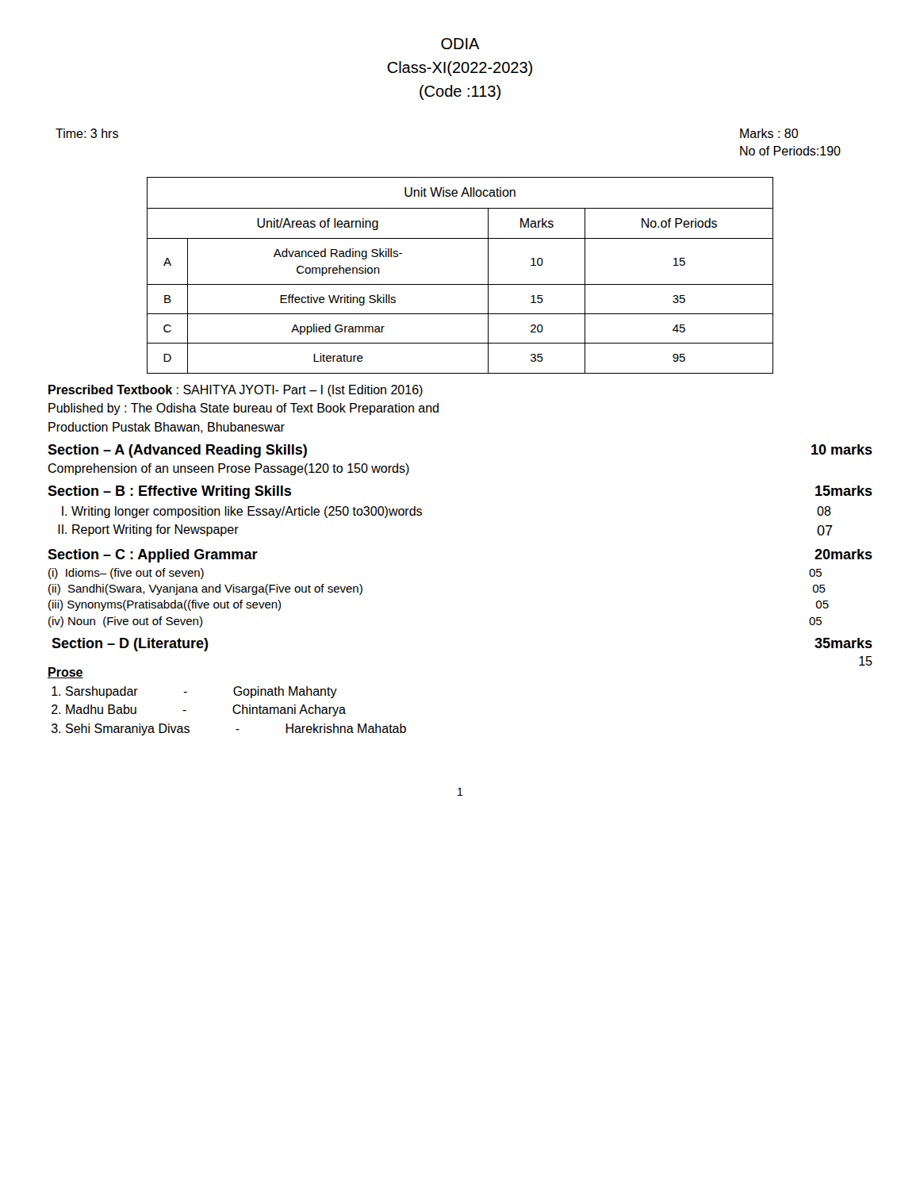ODIA
Class-XI(2022-2023)
(Code :113)
Time: 3 hrs
Marks : 80
No of Periods:190
| Unit Wise Allocation |
| Unit/Areas of learning | Marks | No.of Periods |
| A | Advanced Rading Skills- Comprehension | 10 | 15 |
| B | Effective Writing Skills | 15 | 35 |
| C | Applied Grammar | 20 | 45 |
| D | Literature | 35 | 95 |
Prescribed Textbook : SAHITYA JYOTI- Part – I (Ist Edition 2016)
Published by : The Odisha State bureau of Text Book Preparation and
Production Pustak Bhawan, Bhubaneswar
Section – A (Advanced Reading Skills) 10 marks
Comprehension of an unseen Prose Passage(120 to 150 words)
Section – B : Effective Writing Skills 15marks
Writing longer composition like Essay/Article (250 to300)words 08
Report Writing for Newspaper 07
Section – C : Applied Grammar 20marks
(i) Idioms– (five out of seven) 05
(ii) Sandhi(Swara, Vyanjana and Visarga(Five out of seven) 05
(iii) Synonyms(Pratisabda((five out of seven) 05
(iv) Noun (Five out of Seven) 05
Section – D (Literature) 35marks
Prose 15
Sarshupadar-Gopinath Mahanty
Madhu Babu-Chintamani Acharya
Sehi Smaraniya Divas-Harekrishna Mahatab
1